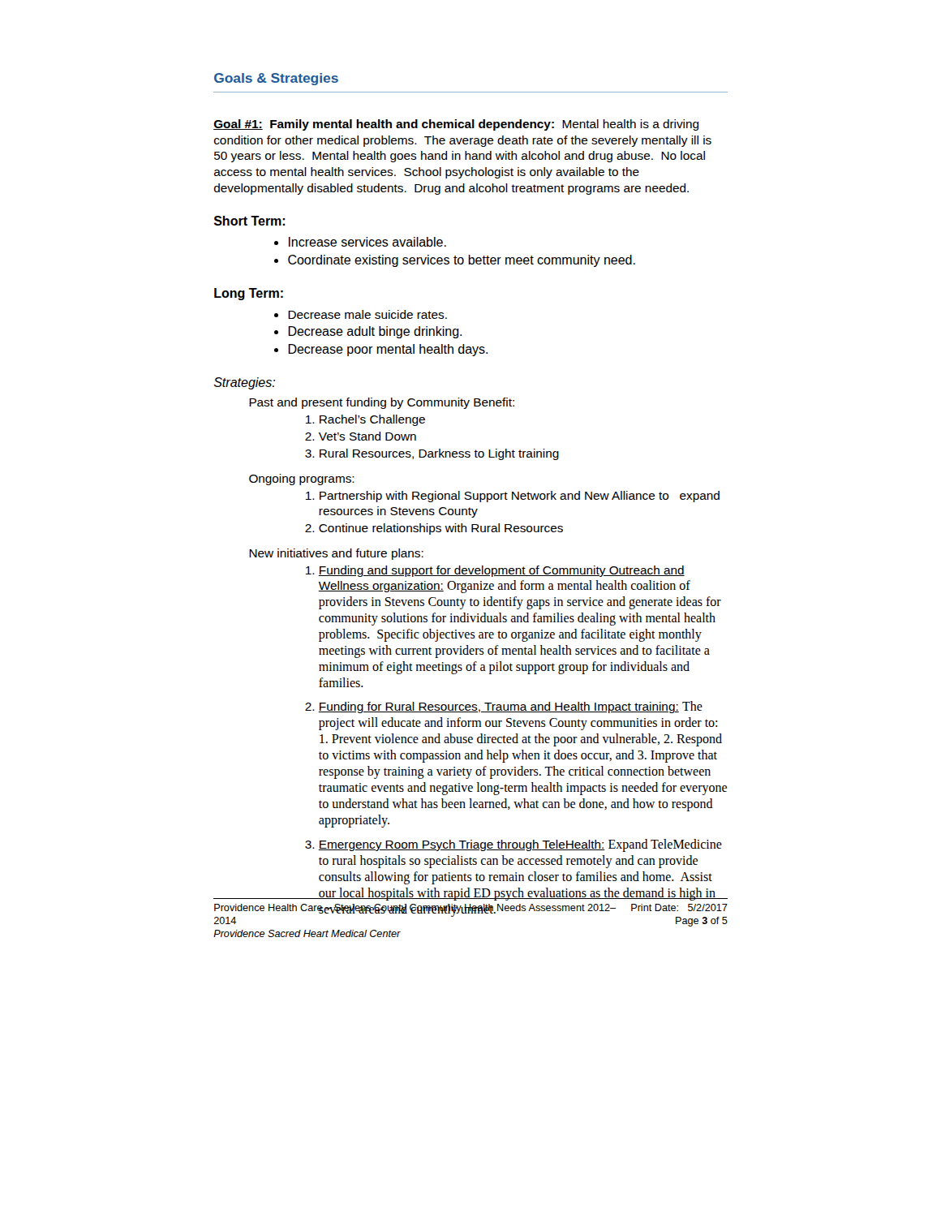Goals & Strategies
Goal #1: Family mental health and chemical dependency: Mental health is a driving condition for other medical problems. The average death rate of the severely mentally ill is 50 years or less. Mental health goes hand in hand with alcohol and drug abuse. No local access to mental health services. School psychologist is only available to the developmentally disabled students. Drug and alcohol treatment programs are needed.
Short Term:
Increase services available.
Coordinate existing services to better meet community need.
Long Term:
Decrease male suicide rates.
Decrease adult binge drinking.
Decrease poor mental health days.
Strategies:
Past and present funding by Community Benefit:
Rachel’s Challenge
Vet’s Stand Down
Rural Resources, Darkness to Light training
Ongoing programs:
Partnership with Regional Support Network and New Alliance to expand resources in Stevens County
Continue relationships with Rural Resources
New initiatives and future plans:
Funding and support for development of Community Outreach and Wellness organization: Organize and form a mental health coalition of providers in Stevens County to identify gaps in service and generate ideas for community solutions for individuals and families dealing with mental health problems. Specific objectives are to organize and facilitate eight monthly meetings with current providers of mental health services and to facilitate a minimum of eight meetings of a pilot support group for individuals and families.
Funding for Rural Resources, Trauma and Health Impact training: The project will educate and inform our Stevens County communities in order to: 1. Prevent violence and abuse directed at the poor and vulnerable, 2. Respond to victims with compassion and help when it does occur, and 3. Improve that response by training a variety of providers. The critical connection between traumatic events and negative long-term health impacts is needed for everyone to understand what has been learned, what can be done, and how to respond appropriately.
Emergency Room Psych Triage through TeleHealth: Expand TeleMedicine to rural hospitals so specialists can be accessed remotely and can provide consults allowing for patients to remain closer to families and home. Assist our local hospitals with rapid ED psych evaluations as the demand is high in several areas and currently unmet.
Providence Health Care – Stevens County Community Health Needs Assessment 2012– 2014
Providence Sacred Heart Medical Center
Print Date: 5/2/2017
Page 3 of 5